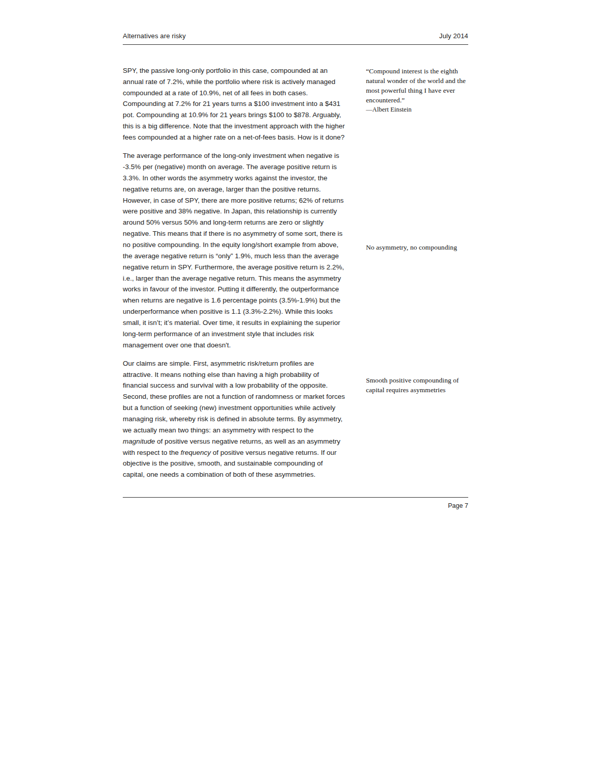Alternatives are risky
July 2014
SPY, the passive long-only portfolio in this case, compounded at an annual rate of 7.2%, while the portfolio where risk is actively managed compounded at a rate of 10.9%, net of all fees in both cases. Compounding at 7.2% for 21 years turns a $100 investment into a $431 pot. Compounding at 10.9% for 21 years brings $100 to $878. Arguably, this is a big difference. Note that the investment approach with the higher fees compounded at a higher rate on a net-of-fees basis. How is it done?
The average performance of the long-only investment when negative is -3.5% per (negative) month on average. The average positive return is 3.3%. In other words the asymmetry works against the investor, the negative returns are, on average, larger than the positive returns. However, in case of SPY, there are more positive returns; 62% of returns were positive and 38% negative. In Japan, this relationship is currently around 50% versus 50% and long-term returns are zero or slightly negative. This means that if there is no asymmetry of some sort, there is no positive compounding. In the equity long/short example from above, the average negative return is “only” 1.9%, much less than the average negative return in SPY. Furthermore, the average positive return is 2.2%, i.e., larger than the average negative return. This means the asymmetry works in favour of the investor. Putting it differently, the outperformance when returns are negative is 1.6 percentage points (3.5%-1.9%) but the underperformance when positive is 1.1 (3.3%-2.2%). While this looks small, it isn’t; it’s material. Over time, it results in explaining the superior long-term performance of an investment style that includes risk management over one that doesn't.
Our claims are simple. First, asymmetric risk/return profiles are attractive. It means nothing else than having a high probability of financial success and survival with a low probability of the opposite. Second, these profiles are not a function of randomness or market forces but a function of seeking (new) investment opportunities while actively managing risk, whereby risk is defined in absolute terms. By asymmetry, we actually mean two things: an asymmetry with respect to the magnitude of positive versus negative returns, as well as an asymmetry with respect to the frequency of positive versus negative returns. If our objective is the positive, smooth, and sustainable compounding of capital, one needs a combination of both of these asymmetries.
“Compound interest is the eighth natural wonder of the world and the most powerful thing I have ever encountered.”—Albert Einstein
No asymmetry, no compounding
Smooth positive compounding of capital requires asymmetries
Page 7